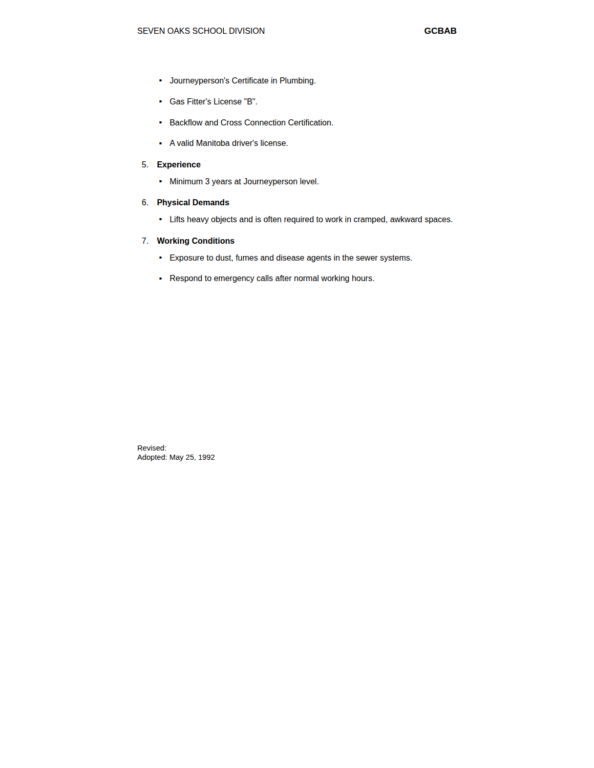SEVEN OAKS SCHOOL DIVISION
GCBAB
Journeyperson's Certificate in Plumbing.
Gas Fitter's License "B".
Backflow and Cross Connection Certification.
A valid Manitoba driver's license.
Experience
Minimum 3 years at Journeyperson level.
Physical Demands
Lifts heavy objects and is often required to work in cramped, awkward spaces.
Working Conditions
Exposure to dust, fumes and disease agents in the sewer systems.
Respond to emergency calls after normal working hours.
Revised:
Adopted: May 25, 1992